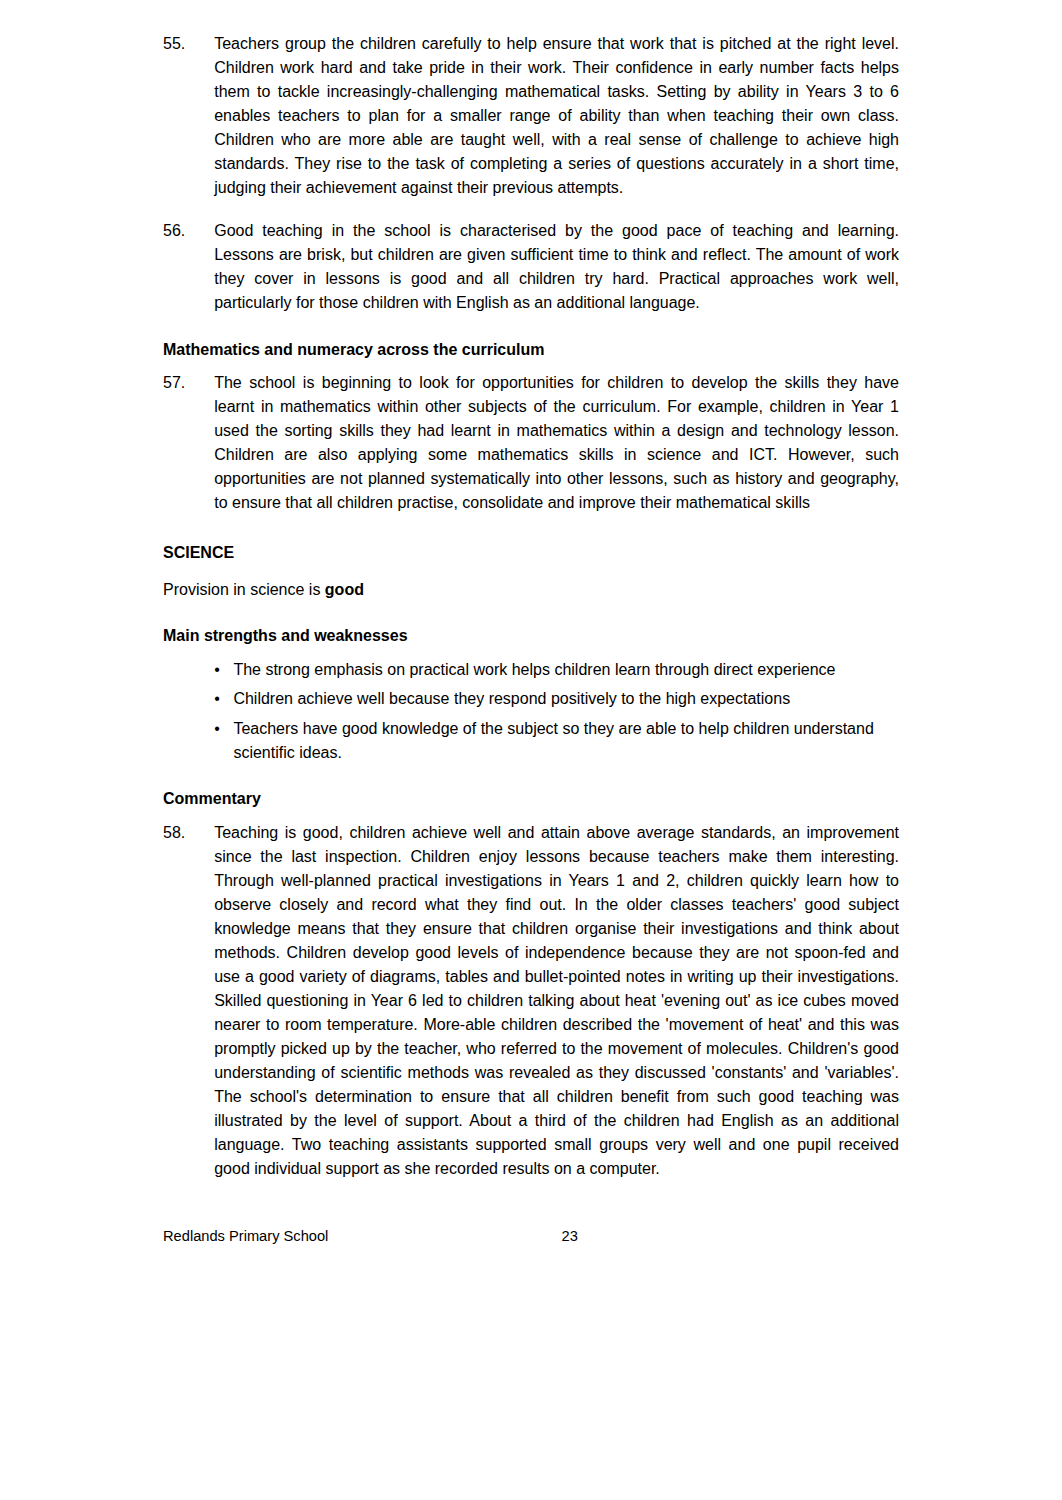55. Teachers group the children carefully to help ensure that work that is pitched at the right level. Children work hard and take pride in their work. Their confidence in early number facts helps them to tackle increasingly-challenging mathematical tasks. Setting by ability in Years 3 to 6 enables teachers to plan for a smaller range of ability than when teaching their own class. Children who are more able are taught well, with a real sense of challenge to achieve high standards. They rise to the task of completing a series of questions accurately in a short time, judging their achievement against their previous attempts.
56. Good teaching in the school is characterised by the good pace of teaching and learning. Lessons are brisk, but children are given sufficient time to think and reflect. The amount of work they cover in lessons is good and all children try hard. Practical approaches work well, particularly for those children with English as an additional language.
Mathematics and numeracy across the curriculum
57. The school is beginning to look for opportunities for children to develop the skills they have learnt in mathematics within other subjects of the curriculum. For example, children in Year 1 used the sorting skills they had learnt in mathematics within a design and technology lesson. Children are also applying some mathematics skills in science and ICT. However, such opportunities are not planned systematically into other lessons, such as history and geography, to ensure that all children practise, consolidate and improve their mathematical skills
SCIENCE
Provision in science is good
Main strengths and weaknesses
The strong emphasis on practical work helps children learn through direct experience
Children achieve well because they respond positively to the high expectations
Teachers have good knowledge of the subject so they are able to help children understand scientific ideas.
Commentary
58. Teaching is good, children achieve well and attain above average standards, an improvement since the last inspection. Children enjoy lessons because teachers make them interesting. Through well-planned practical investigations in Years 1 and 2, children quickly learn how to observe closely and record what they find out. In the older classes teachers' good subject knowledge means that they ensure that children organise their investigations and think about methods. Children develop good levels of independence because they are not spoon-fed and use a good variety of diagrams, tables and bullet-pointed notes in writing up their investigations. Skilled questioning in Year 6 led to children talking about heat 'evening out' as ice cubes moved nearer to room temperature. More-able children described the 'movement of heat' and this was promptly picked up by the teacher, who referred to the movement of molecules. Children's good understanding of scientific methods was revealed as they discussed 'constants' and 'variables'. The school's determination to ensure that all children benefit from such good teaching was illustrated by the level of support. About a third of the children had English as an additional language. Two teaching assistants supported small groups very well and one pupil received good individual support as she recorded results on a computer.
Redlands Primary School
23